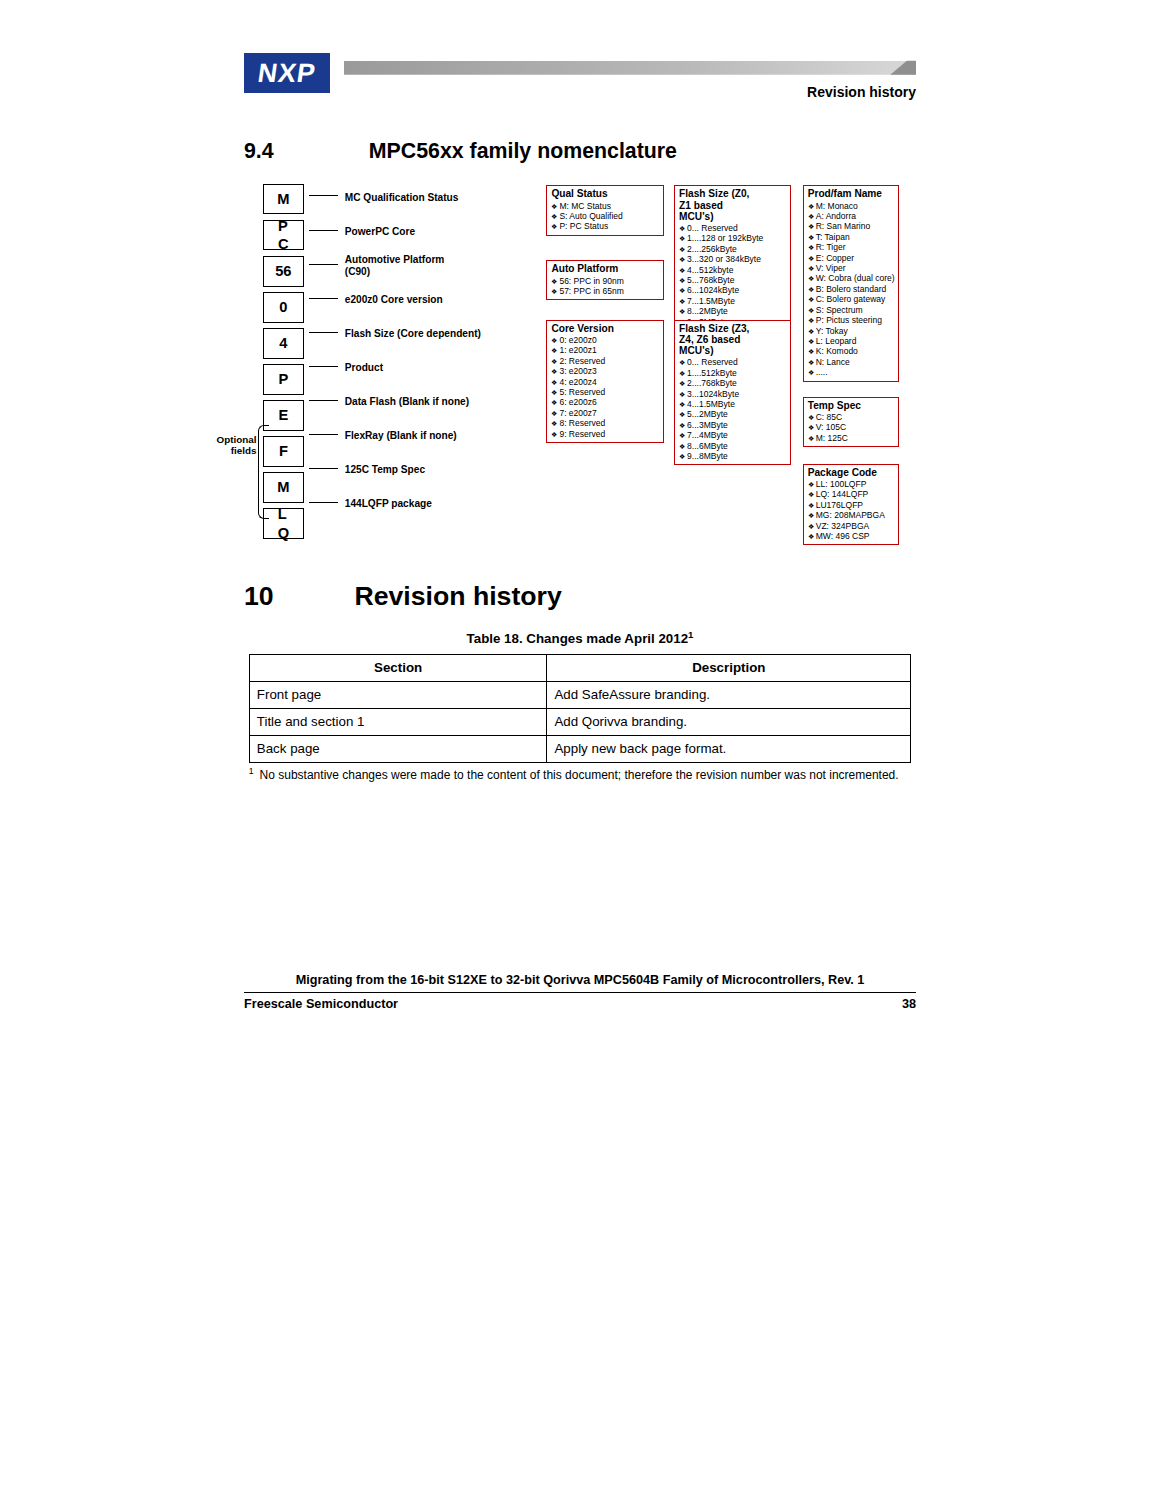NXP
Revision history
9.4 MPC56xx family nomenclature
Optional
fields
M
P
C
56
0
4
P
E
F
M
L
Q
MC Qualification Status
PowerPC Core
Automotive Platform
(C90)
e200z0 Core version
Flash Size (Core dependent)
Product
Data Flash (Blank if none)
FlexRay (Blank if none)
125C Temp Spec
144LQFP package
Qual Status
M: MC Status
S: Auto Qualified
P: PC Status
Auto Platform
56: PPC in 90nm
57: PPC in 65nm
Core Version
0: e200z0
1: e200z1
2: Reserved
3: e200z3
4: e200z4
5: Reserved
6: e200z6
7: e200z7
8: Reserved
9: Reserved
Flash Size (Z0,
Z1 based
MCU's)
0... Reserved
1....128 or 192kByte
2....256kByte
3...320 or 384kByte
4...512kbyte
5...768kByte
6...1024kByte
7...1.5MByte
8...2MByte
9...3MByte
Flash Size (Z3,
Z4, Z6 based
MCU's)
0... Reserved
1....512kByte
2....768kByte
3...1024kByte
4...1.5MByte
5...2MByte
6...3MByte
7...4MByte
8...6MByte
9...8MByte
Prod/fam Name
M: Monaco
A: Andorra
R: San Marino
T: Taipan
R: Tiger
E: Copper
V: Viper
W: Cobra (dual core)
B: Bolero standard
C: Bolero gateway
S: Spectrum
P: Pictus steering
Y: Tokay
L: Leopard
K: Komodo
N: Lance
.....
Temp Spec
C: 85C
V: 105C
M: 125C
Package Code
LL: 100LQFP
LQ: 144LQFP
LU176LQFP
MG: 208MAPBGA
VZ: 324PBGA
MW: 496 CSP
10 Revision history
Table 18. Changes made April 20121
| Section | Description |
| --- | --- |
| Front page | Add SafeAssure branding. |
| Title and section 1 | Add Qorivva branding. |
| Back page | Apply new back page format. |
1
No substantive changes were made to the content of this document; therefore the revision number was not incremented.
Migrating from the 16-bit S12XE to 32-bit Qorivva MPC5604B Family of Microcontrollers, Rev. 1
Freescale Semiconductor
38